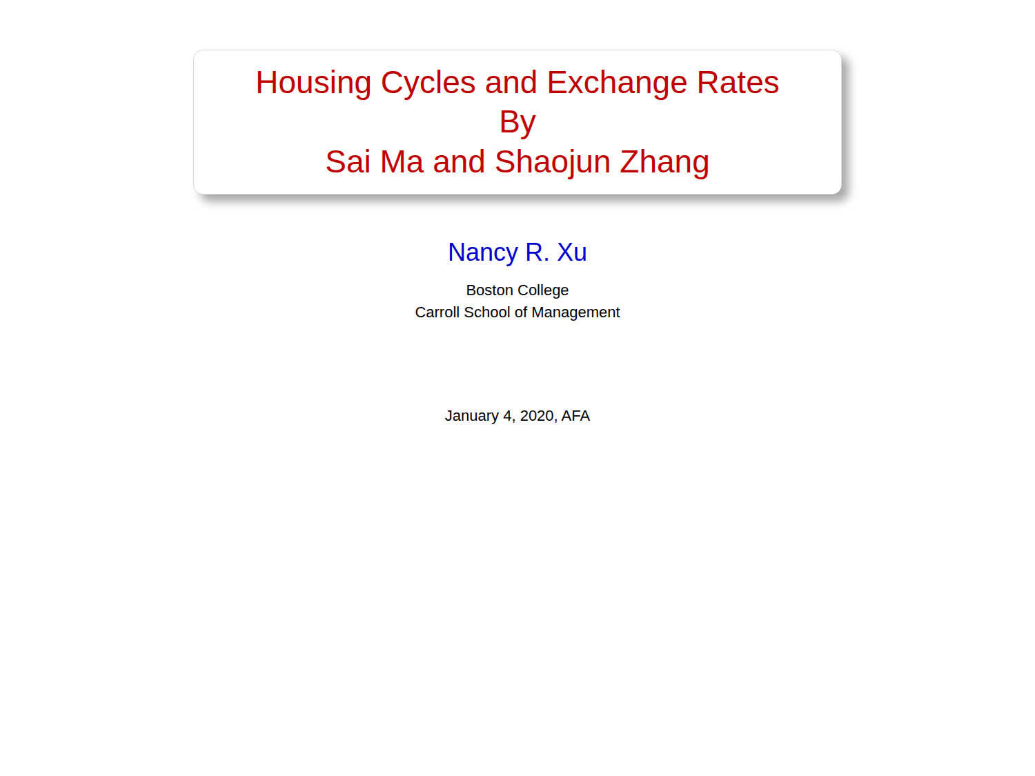Housing Cycles and Exchange Rates
By
Sai Ma and Shaojun Zhang
Nancy R. Xu
Boston College
Carroll School of Management
January 4, 2020, AFA